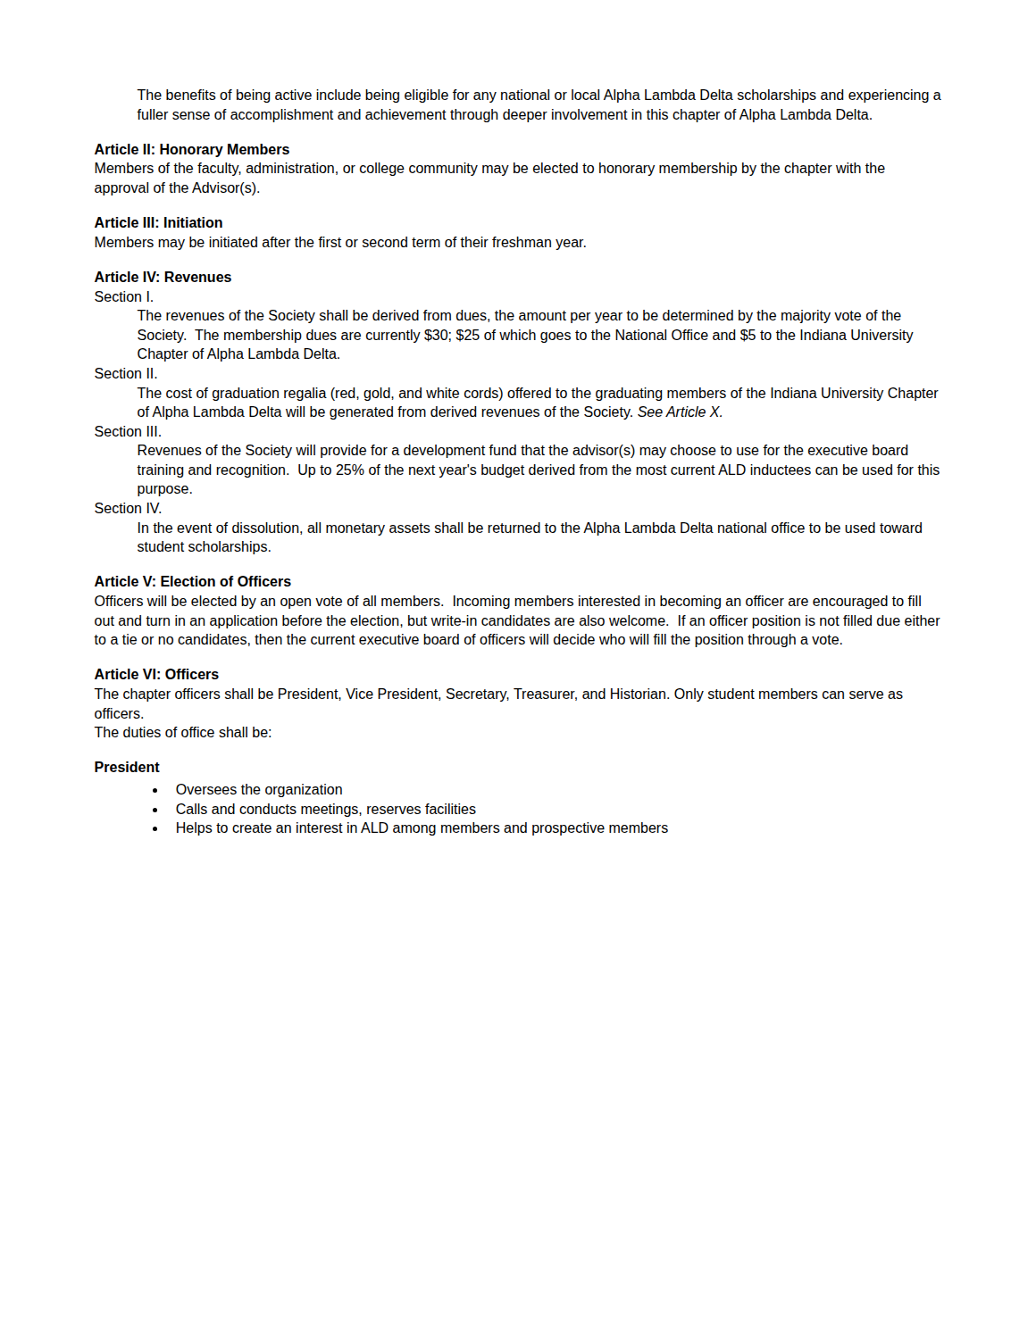The benefits of being active include being eligible for any national or local Alpha Lambda Delta scholarships and experiencing a fuller sense of accomplishment and achievement through deeper involvement in this chapter of Alpha Lambda Delta.
Article II: Honorary Members
Members of the faculty, administration, or college community may be elected to honorary membership by the chapter with the approval of the Advisor(s).
Article III: Initiation
Members may be initiated after the first or second term of their freshman year.
Article IV: Revenues
Section I.
The revenues of the Society shall be derived from dues, the amount per year to be determined by the majority vote of the Society. The membership dues are currently $30; $25 of which goes to the National Office and $5 to the Indiana University Chapter of Alpha Lambda Delta.
Section II.
The cost of graduation regalia (red, gold, and white cords) offered to the graduating members of the Indiana University Chapter of Alpha Lambda Delta will be generated from derived revenues of the Society. See Article X.
Section III.
Revenues of the Society will provide for a development fund that the advisor(s) may choose to use for the executive board training and recognition. Up to 25% of the next year's budget derived from the most current ALD inductees can be used for this purpose.
Section IV.
In the event of dissolution, all monetary assets shall be returned to the Alpha Lambda Delta national office to be used toward student scholarships.
Article V: Election of Officers
Officers will be elected by an open vote of all members. Incoming members interested in becoming an officer are encouraged to fill out and turn in an application before the election, but write-in candidates are also welcome. If an officer position is not filled due either to a tie or no candidates, then the current executive board of officers will decide who will fill the position through a vote.
Article VI: Officers
The chapter officers shall be President, Vice President, Secretary, Treasurer, and Historian. Only student members can serve as officers.
The duties of office shall be:
President
Oversees the organization
Calls and conducts meetings, reserves facilities
Helps to create an interest in ALD among members and prospective members